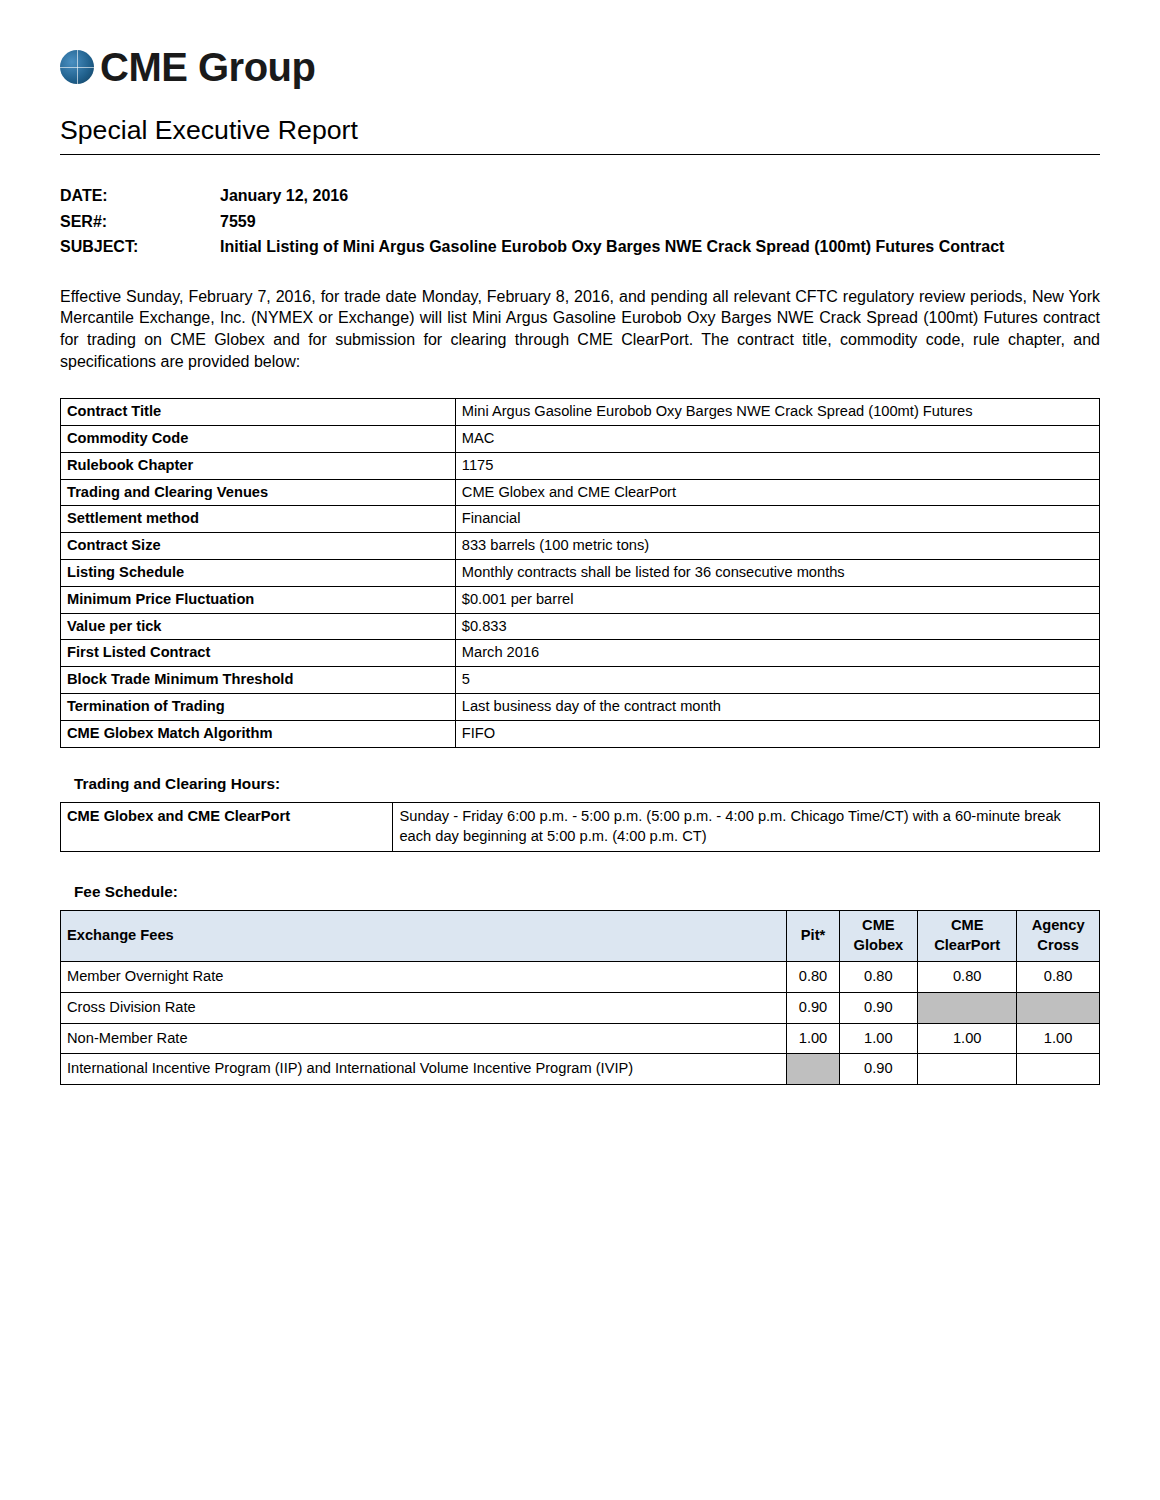CME Group
Special Executive Report
| DATE: | January 12, 2016 |
| SER#: | 7559 |
| SUBJECT: | Initial Listing of Mini Argus Gasoline Eurobob Oxy Barges NWE Crack Spread (100mt) Futures Contract |
Effective Sunday, February 7, 2016, for trade date Monday, February 8, 2016, and pending all relevant CFTC regulatory review periods, New York Mercantile Exchange, Inc. (NYMEX or Exchange) will list Mini Argus Gasoline Eurobob Oxy Barges NWE Crack Spread (100mt) Futures contract for trading on CME Globex and for submission for clearing through CME ClearPort. The contract title, commodity code, rule chapter, and specifications are provided below:
| Contract Title | Mini Argus Gasoline Eurobob Oxy Barges NWE Crack Spread (100mt) Futures |
| Commodity Code | MAC |
| Rulebook Chapter | 1175 |
| Trading and Clearing Venues | CME Globex and CME ClearPort |
| Settlement method | Financial |
| Contract Size | 833 barrels (100 metric tons) |
| Listing Schedule | Monthly contracts shall be listed for 36 consecutive months |
| Minimum Price Fluctuation | $0.001 per barrel |
| Value per tick | $0.833 |
| First Listed Contract | March 2016 |
| Block Trade Minimum Threshold | 5 |
| Termination of Trading | Last business day of the contract month |
| CME Globex Match Algorithm | FIFO |
Trading and Clearing Hours:
| CME Globex and CME ClearPort | Sunday - Friday 6:00 p.m. - 5:00 p.m. (5:00 p.m. - 4:00 p.m. Chicago Time/CT) with a 60-minute break each day beginning at 5:00 p.m. (4:00 p.m. CT) |
Fee Schedule:
| Exchange Fees | Pit* | CME Globex | CME ClearPort | Agency Cross |
| --- | --- | --- | --- | --- |
| Member Overnight Rate | 0.80 | 0.80 | 0.80 | 0.80 |
| Cross Division Rate | 0.90 | 0.90 | | |
| Non-Member Rate | 1.00 | 1.00 | 1.00 | 1.00 |
| International Incentive Program (IIP) and International Volume Incentive Program (IVIP) | | 0.90 | | |